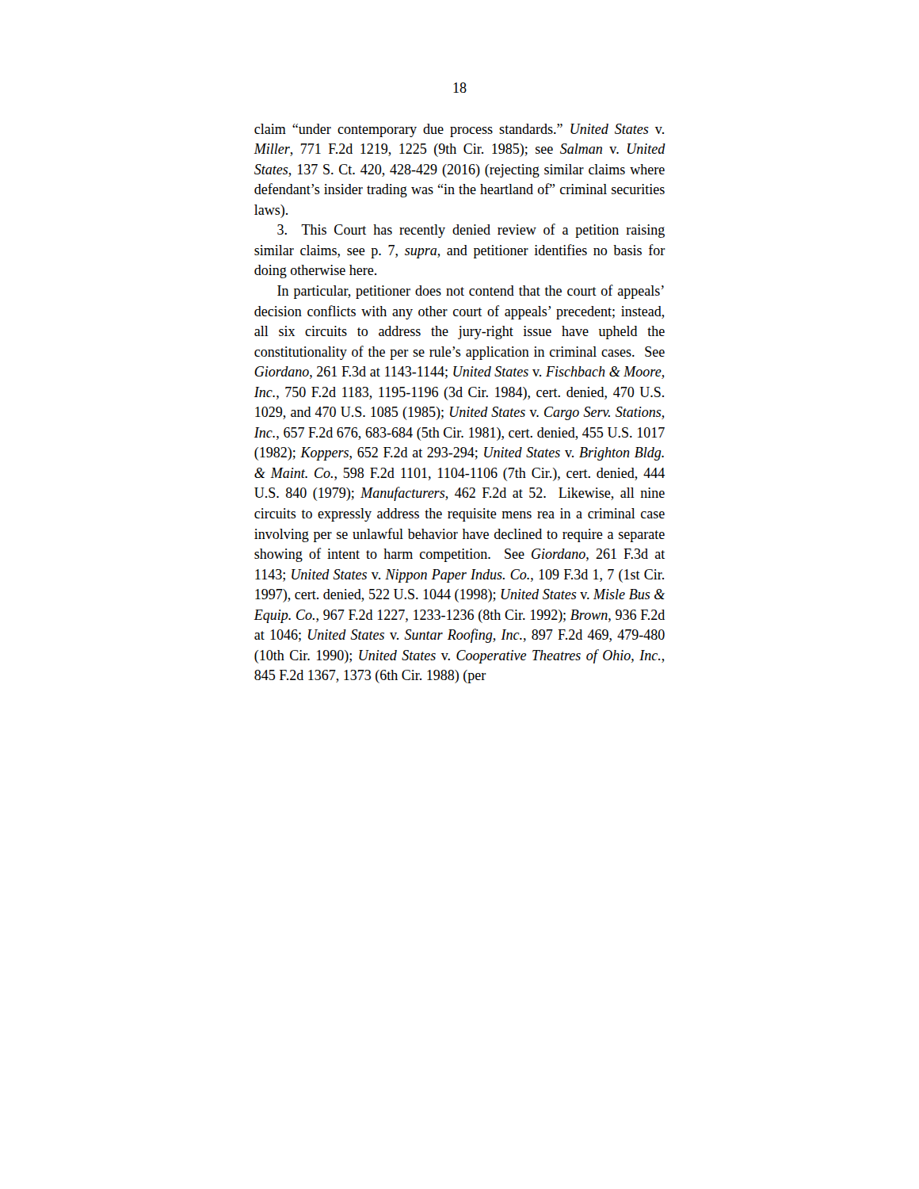18
claim “under contemporary due process standards.” United States v. Miller, 771 F.2d 1219, 1225 (9th Cir. 1985); see Salman v. United States, 137 S. Ct. 420, 428-429 (2016) (rejecting similar claims where defendant’s insider trading was “in the heartland of” criminal securities laws).
3. This Court has recently denied review of a petition raising similar claims, see p. 7, supra, and petitioner identifies no basis for doing otherwise here.
In particular, petitioner does not contend that the court of appeals’ decision conflicts with any other court of appeals’ precedent; instead, all six circuits to address the jury-right issue have upheld the constitutionality of the per se rule’s application in criminal cases. See Giordano, 261 F.3d at 1143-1144; United States v. Fischbach & Moore, Inc., 750 F.2d 1183, 1195-1196 (3d Cir. 1984), cert. denied, 470 U.S. 1029, and 470 U.S. 1085 (1985); United States v. Cargo Serv. Stations, Inc., 657 F.2d 676, 683-684 (5th Cir. 1981), cert. denied, 455 U.S. 1017 (1982); Koppers, 652 F.2d at 293-294; United States v. Brighton Bldg. & Maint. Co., 598 F.2d 1101, 1104-1106 (7th Cir.), cert. denied, 444 U.S. 840 (1979); Manufacturers, 462 F.2d at 52. Likewise, all nine circuits to expressly address the requisite mens rea in a criminal case involving per se unlawful behavior have declined to require a separate showing of intent to harm competition. See Giordano, 261 F.3d at 1143; United States v. Nippon Paper Indus. Co., 109 F.3d 1, 7 (1st Cir. 1997), cert. denied, 522 U.S. 1044 (1998); United States v. Misle Bus & Equip. Co., 967 F.2d 1227, 1233-1236 (8th Cir. 1992); Brown, 936 F.2d at 1046; United States v. Suntar Roofing, Inc., 897 F.2d 469, 479-480 (10th Cir. 1990); United States v. Cooperative Theatres of Ohio, Inc., 845 F.2d 1367, 1373 (6th Cir. 1988) (per